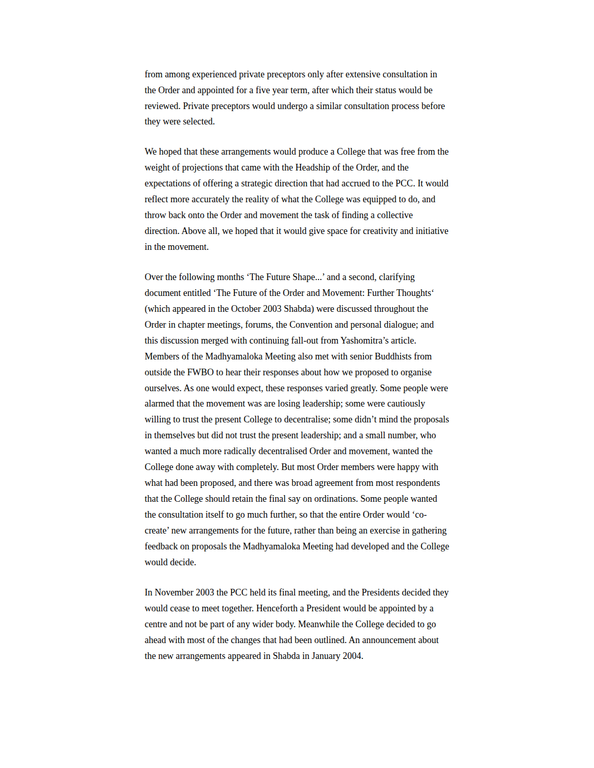from among experienced private preceptors only after extensive consultation in the Order and appointed for a five year term, after which their status would be reviewed. Private preceptors would undergo a similar consultation process before they were selected.
We hoped that these arrangements would produce a College that was free from the weight of projections that came with the Headship of the Order, and the expectations of offering a strategic direction that had accrued to the PCC. It would reflect more accurately the reality of what the College was equipped to do, and throw back onto the Order and movement the task of finding a collective direction. Above all, we hoped that it would give space for creativity and initiative in the movement.
Over the following months ‘The Future Shape...’ and a second, clarifying document entitled ‘The Future of the Order and Movement: Further Thoughts‘ (which appeared in the October 2003 Shabda) were discussed throughout the Order in chapter meetings, forums, the Convention and personal dialogue; and this discussion merged with continuing fall-out from Yashomitra’s article. Members of the Madhyamaloka Meeting also met with senior Buddhists from outside the FWBO to hear their responses about how we proposed to organise ourselves. As one would expect, these responses varied greatly. Some people were alarmed that the movement was are losing leadership; some were cautiously willing to trust the present College to decentralise; some didn’t mind the proposals in themselves but did not trust the present leadership; and a small number, who wanted a much more radically decentralised Order and movement, wanted the College done away with completely. But most Order members were happy with what had been proposed, and there was broad agreement from most respondents that the College should retain the final say on ordinations. Some people wanted the consultation itself to go much further, so that the entire Order would ‘co-create’ new arrangements for the future, rather than being an exercise in gathering feedback on proposals the Madhyamaloka Meeting had developed and the College would decide.
In November 2003 the PCC held its final meeting, and the Presidents decided they would cease to meet together. Henceforth a President would be appointed by a centre and not be part of any wider body. Meanwhile the College decided to go ahead with most of the changes that had been outlined. An announcement about the new arrangements appeared in Shabda in January 2004.